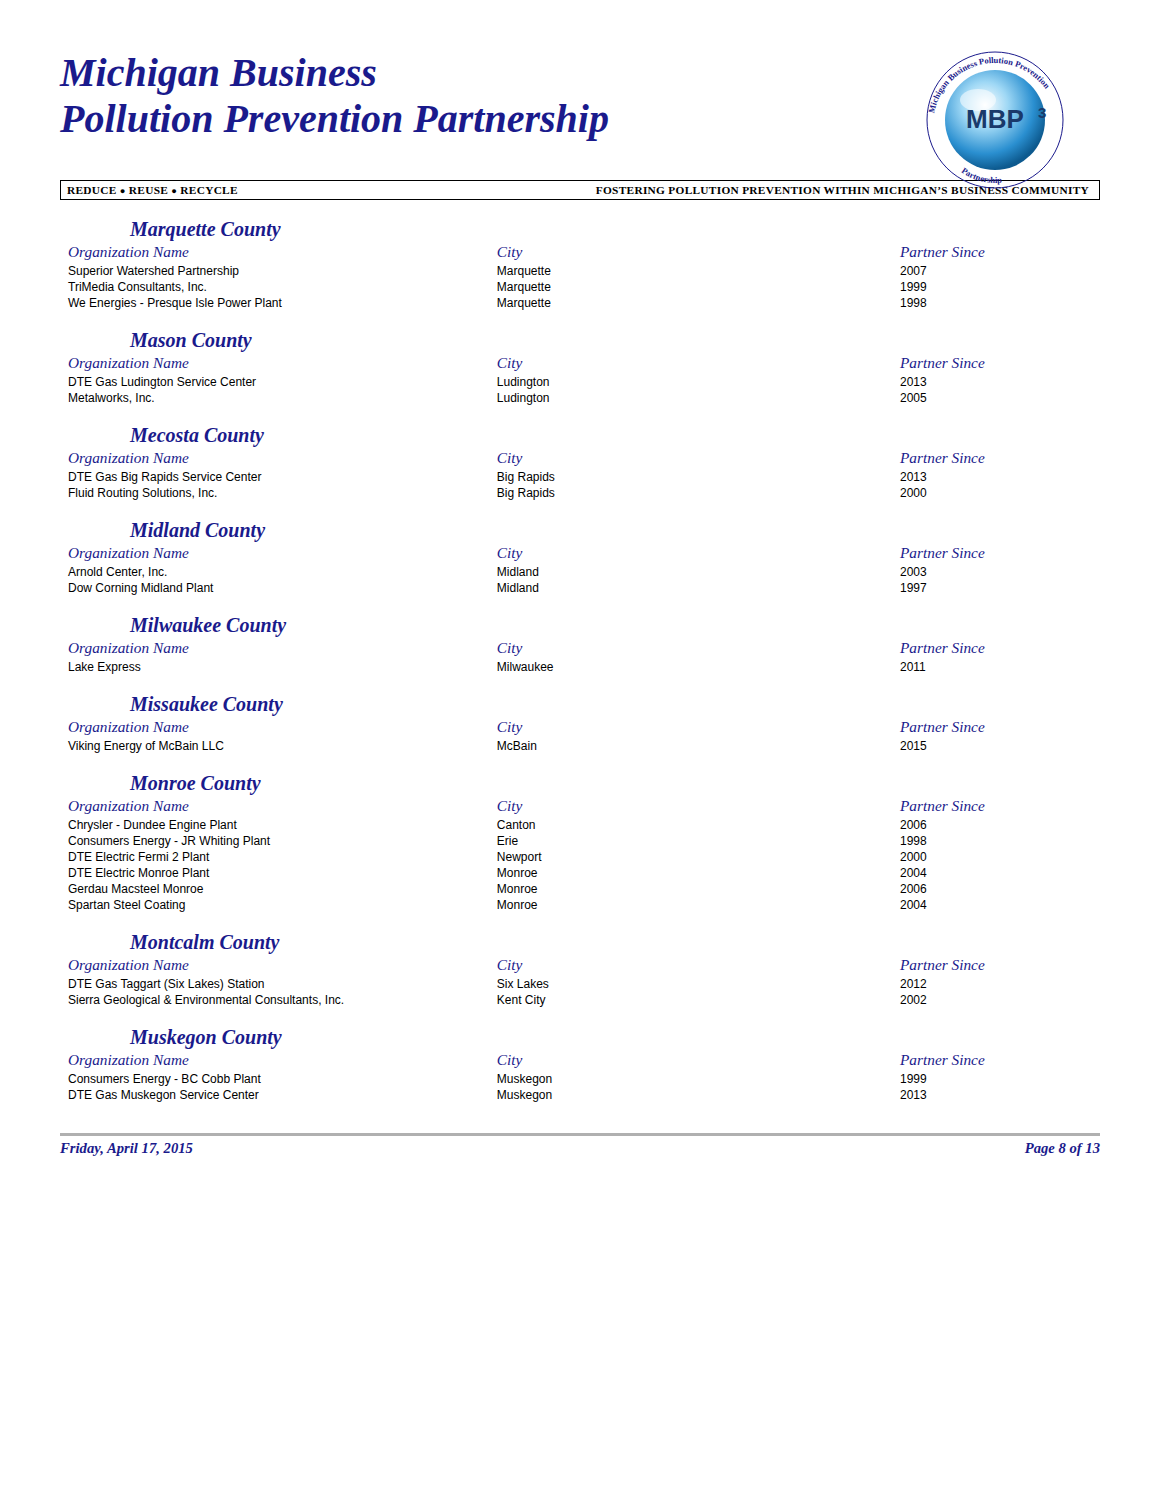Michigan Business
Pollution Prevention Partnership
Michigan Business Pollution Prevention Partnership MBP 3
REDUCE ● REUSE ● RECYCLE FOSTERING POLLUTION PREVENTION WITHIN MICHIGAN’S BUSINESS COMMUNITY
Marquette County
| Organization Name | City | Partner Since |
| --- | --- | --- |
| Superior Watershed Partnership | Marquette | 2007 |
| TriMedia Consultants, Inc. | Marquette | 1999 |
| We Energies - Presque Isle Power Plant | Marquette | 1998 |
Mason County
| Organization Name | City | Partner Since |
| --- | --- | --- |
| DTE Gas Ludington Service Center | Ludington | 2013 |
| Metalworks, Inc. | Ludington | 2005 |
Mecosta County
| Organization Name | City | Partner Since |
| --- | --- | --- |
| DTE Gas Big Rapids Service Center | Big Rapids | 2013 |
| Fluid Routing Solutions, Inc. | Big Rapids | 2000 |
Midland County
| Organization Name | City | Partner Since |
| --- | --- | --- |
| Arnold Center, Inc. | Midland | 2003 |
| Dow Corning Midland Plant | Midland | 1997 |
Milwaukee County
| Organization Name | City | Partner Since |
| --- | --- | --- |
| Lake Express | Milwaukee | 2011 |
Missaukee County
| Organization Name | City | Partner Since |
| --- | --- | --- |
| Viking Energy of McBain LLC | McBain | 2015 |
Monroe County
| Organization Name | City | Partner Since |
| --- | --- | --- |
| Chrysler - Dundee Engine Plant | Canton | 2006 |
| Consumers Energy - JR Whiting Plant | Erie | 1998 |
| DTE Electric Fermi 2 Plant | Newport | 2000 |
| DTE Electric Monroe Plant | Monroe | 2004 |
| Gerdau Macsteel Monroe | Monroe | 2006 |
| Spartan Steel Coating | Monroe | 2004 |
Montcalm County
| Organization Name | City | Partner Since |
| --- | --- | --- |
| DTE Gas Taggart (Six Lakes) Station | Six Lakes | 2012 |
| Sierra Geological & Environmental Consultants, Inc. | Kent City | 2002 |
Muskegon County
| Organization Name | City | Partner Since |
| --- | --- | --- |
| Consumers Energy - BC Cobb Plant | Muskegon | 1999 |
| DTE Gas Muskegon Service Center | Muskegon | 2013 |
Friday, April 17, 2015 Page 8 of 13